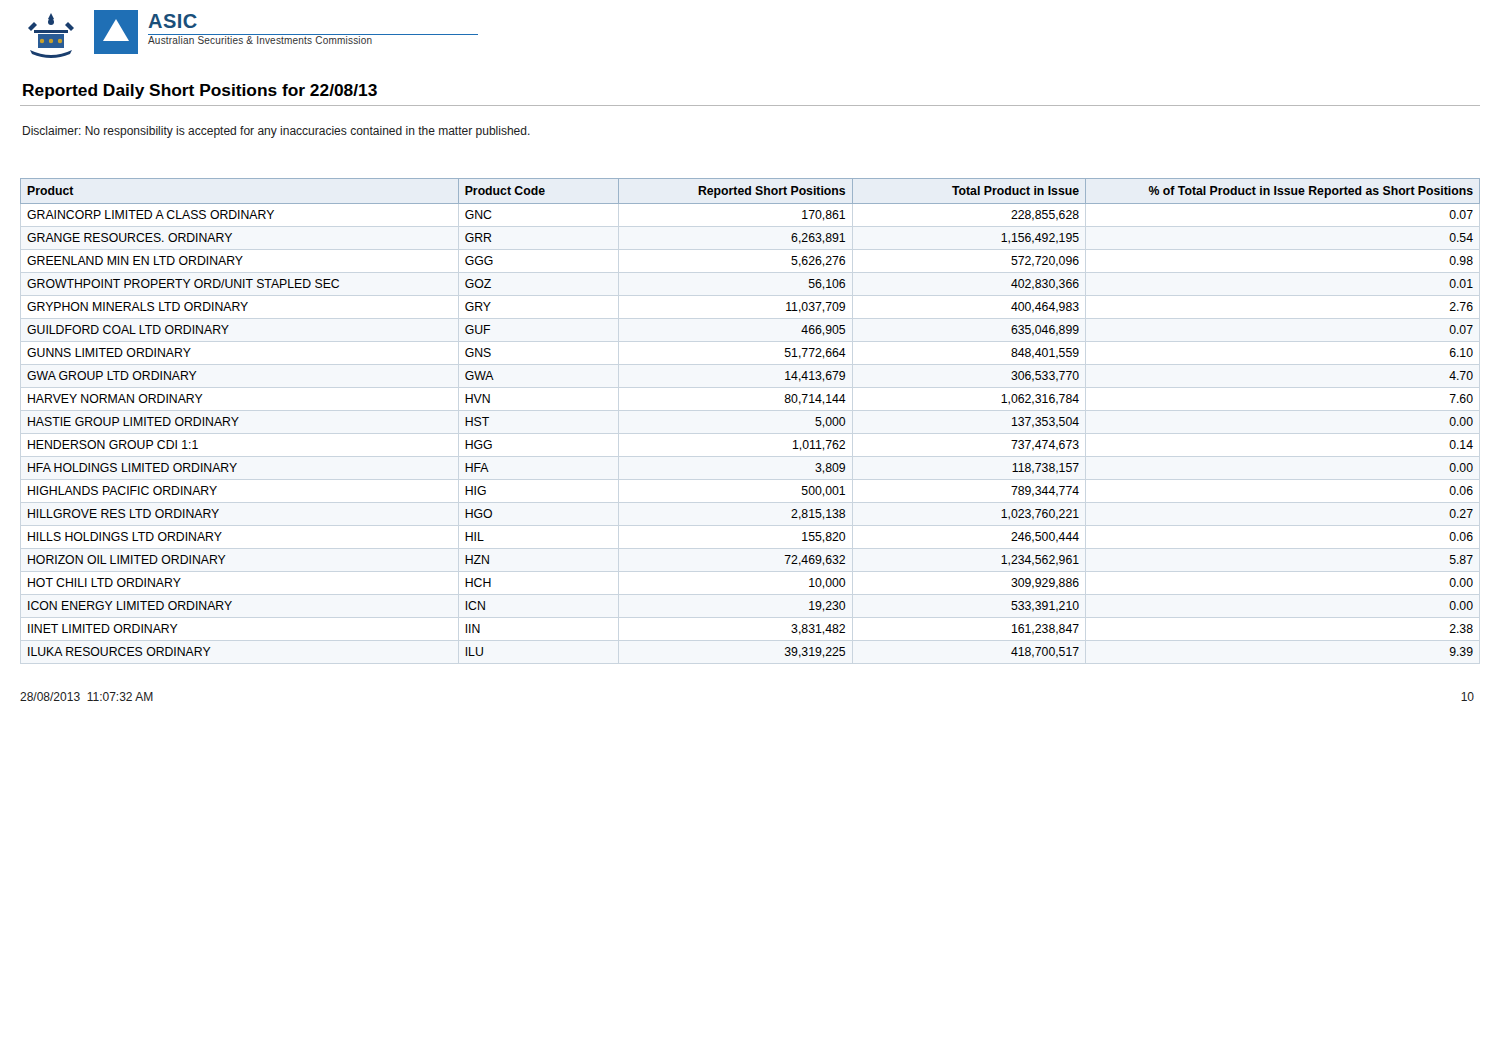ASIC
Australian Securities & Investments Commission
Reported Daily Short Positions for 22/08/13
Disclaimer: No responsibility is accepted for any inaccuracies contained in the matter published.
| Product | Product Code | Reported Short Positions | Total Product in Issue | % of Total Product in Issue Reported as Short Positions |
| --- | --- | --- | --- | --- |
| GRAINCORP LIMITED A CLASS ORDINARY | GNC | 170,861 | 228,855,628 | 0.07 |
| GRANGE RESOURCES. ORDINARY | GRR | 6,263,891 | 1,156,492,195 | 0.54 |
| GREENLAND MIN EN LTD ORDINARY | GGG | 5,626,276 | 572,720,096 | 0.98 |
| GROWTHPOINT PROPERTY ORD/UNIT STAPLED SEC | GOZ | 56,106 | 402,830,366 | 0.01 |
| GRYPHON MINERALS LTD ORDINARY | GRY | 11,037,709 | 400,464,983 | 2.76 |
| GUILDFORD COAL LTD ORDINARY | GUF | 466,905 | 635,046,899 | 0.07 |
| GUNNS LIMITED ORDINARY | GNS | 51,772,664 | 848,401,559 | 6.10 |
| GWA GROUP LTD ORDINARY | GWA | 14,413,679 | 306,533,770 | 4.70 |
| HARVEY NORMAN ORDINARY | HVN | 80,714,144 | 1,062,316,784 | 7.60 |
| HASTIE GROUP LIMITED ORDINARY | HST | 5,000 | 137,353,504 | 0.00 |
| HENDERSON GROUP CDI 1:1 | HGG | 1,011,762 | 737,474,673 | 0.14 |
| HFA HOLDINGS LIMITED ORDINARY | HFA | 3,809 | 118,738,157 | 0.00 |
| HIGHLANDS PACIFIC ORDINARY | HIG | 500,001 | 789,344,774 | 0.06 |
| HILLGROVE RES LTD ORDINARY | HGO | 2,815,138 | 1,023,760,221 | 0.27 |
| HILLS HOLDINGS LTD ORDINARY | HIL | 155,820 | 246,500,444 | 0.06 |
| HORIZON OIL LIMITED ORDINARY | HZN | 72,469,632 | 1,234,562,961 | 5.87 |
| HOT CHILI LTD ORDINARY | HCH | 10,000 | 309,929,886 | 0.00 |
| ICON ENERGY LIMITED ORDINARY | ICN | 19,230 | 533,391,210 | 0.00 |
| IINET LIMITED ORDINARY | IIN | 3,831,482 | 161,238,847 | 2.38 |
| ILUKA RESOURCES ORDINARY | ILU | 39,319,225 | 418,700,517 | 9.39 |
28/08/2013 11:07:32 AM
10